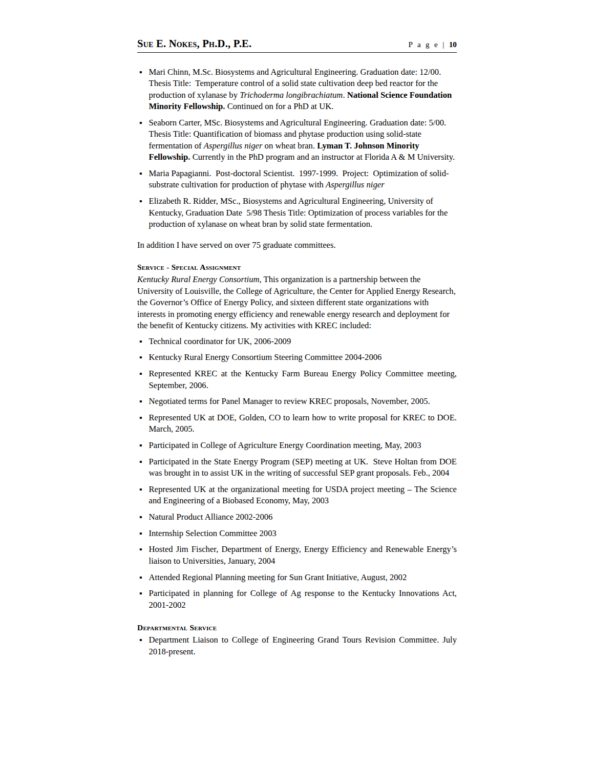Sue E. Nokes, Ph.D., P.E.
P a g e | 10
Mari Chinn, M.Sc. Biosystems and Agricultural Engineering. Graduation date: 12/00. Thesis Title: Temperature control of a solid state cultivation deep bed reactor for the production of xylanase by Trichoderma longibrachiatum. National Science Foundation Minority Fellowship. Continued on for a PhD at UK.
Seaborn Carter, MSc. Biosystems and Agricultural Engineering. Graduation date: 5/00. Thesis Title: Quantification of biomass and phytase production using solid-state fermentation of Aspergillus niger on wheat bran. Lyman T. Johnson Minority Fellowship. Currently in the PhD program and an instructor at Florida A & M University.
Maria Papagianni. Post-doctoral Scientist. 1997-1999. Project: Optimization of solid-substrate cultivation for production of phytase with Aspergillus niger
Elizabeth R. Ridder, MSc., Biosystems and Agricultural Engineering, University of Kentucky, Graduation Date 5/98 Thesis Title: Optimization of process variables for the production of xylanase on wheat bran by solid state fermentation.
In addition I have served on over 75 graduate committees.
Service - Special Assignment
Kentucky Rural Energy Consortium, This organization is a partnership between the University of Louisville, the College of Agriculture, the Center for Applied Energy Research, the Governor’s Office of Energy Policy, and sixteen different state organizations with interests in promoting energy efficiency and renewable energy research and deployment for the benefit of Kentucky citizens. My activities with KREC included:
Technical coordinator for UK, 2006-2009
Kentucky Rural Energy Consortium Steering Committee 2004-2006
Represented KREC at the Kentucky Farm Bureau Energy Policy Committee meeting, September, 2006.
Negotiated terms for Panel Manager to review KREC proposals, November, 2005.
Represented UK at DOE, Golden, CO to learn how to write proposal for KREC to DOE. March, 2005.
Participated in College of Agriculture Energy Coordination meeting, May, 2003
Participated in the State Energy Program (SEP) meeting at UK. Steve Holtan from DOE was brought in to assist UK in the writing of successful SEP grant proposals. Feb., 2004
Represented UK at the organizational meeting for USDA project meeting – The Science and Engineering of a Biobased Economy, May, 2003
Natural Product Alliance 2002-2006
Internship Selection Committee 2003
Hosted Jim Fischer, Department of Energy, Energy Efficiency and Renewable Energy’s liaison to Universities, January, 2004
Attended Regional Planning meeting for Sun Grant Initiative, August, 2002
Participated in planning for College of Ag response to the Kentucky Innovations Act, 2001-2002
Departmental Service
Department Liaison to College of Engineering Grand Tours Revision Committee. July 2018-present.